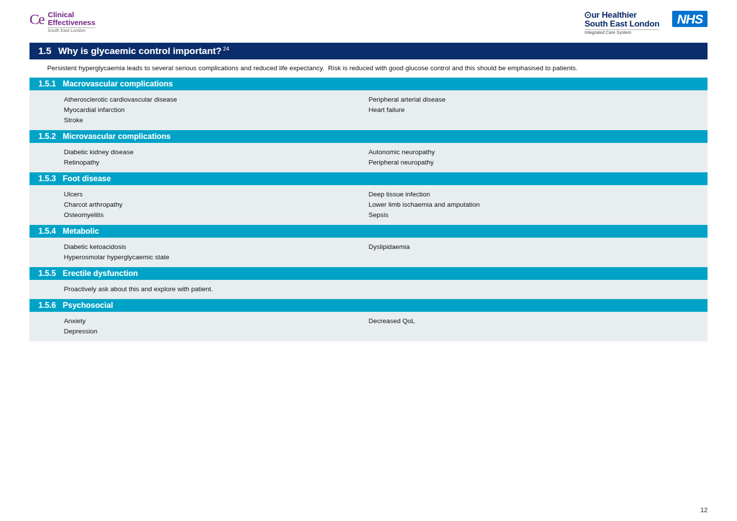Ce
Clinical Effectiveness South East London
ur Healthier South East London Integrated Care System
NHS
1.5 Why is glycaemic control important? 24
Persistent hyperglycaemia leads to several serious complications and reduced life expectancy. Risk is reduced with good glucose control and this should be emphasised to patients.
1.5.1 Macrovascular complications
Atherosclerotic cardiovascular disease
Peripheral arterial disease
Myocardial infarction
Heart failure
Stroke
1.5.2 Microvascular complications
Diabetic kidney disease
Autonomic neuropathy
Retinopathy
Peripheral neuropathy
1.5.3 Foot disease
Ulcers
Deep tissue infection
Charcot arthropathy
Lower limb ischaemia and amputation
Osteomyelitis
Sepsis
1.5.4 Metabolic
Diabetic ketoacidosis
Dyslipidaemia
Hyperosmolar hyperglycaemic state
1.5.5 Erectile dysfunction
Proactively ask about this and explore with patient.
1.5.6 Psychosocial
Anxiety
Decreased QoL
Depression
12